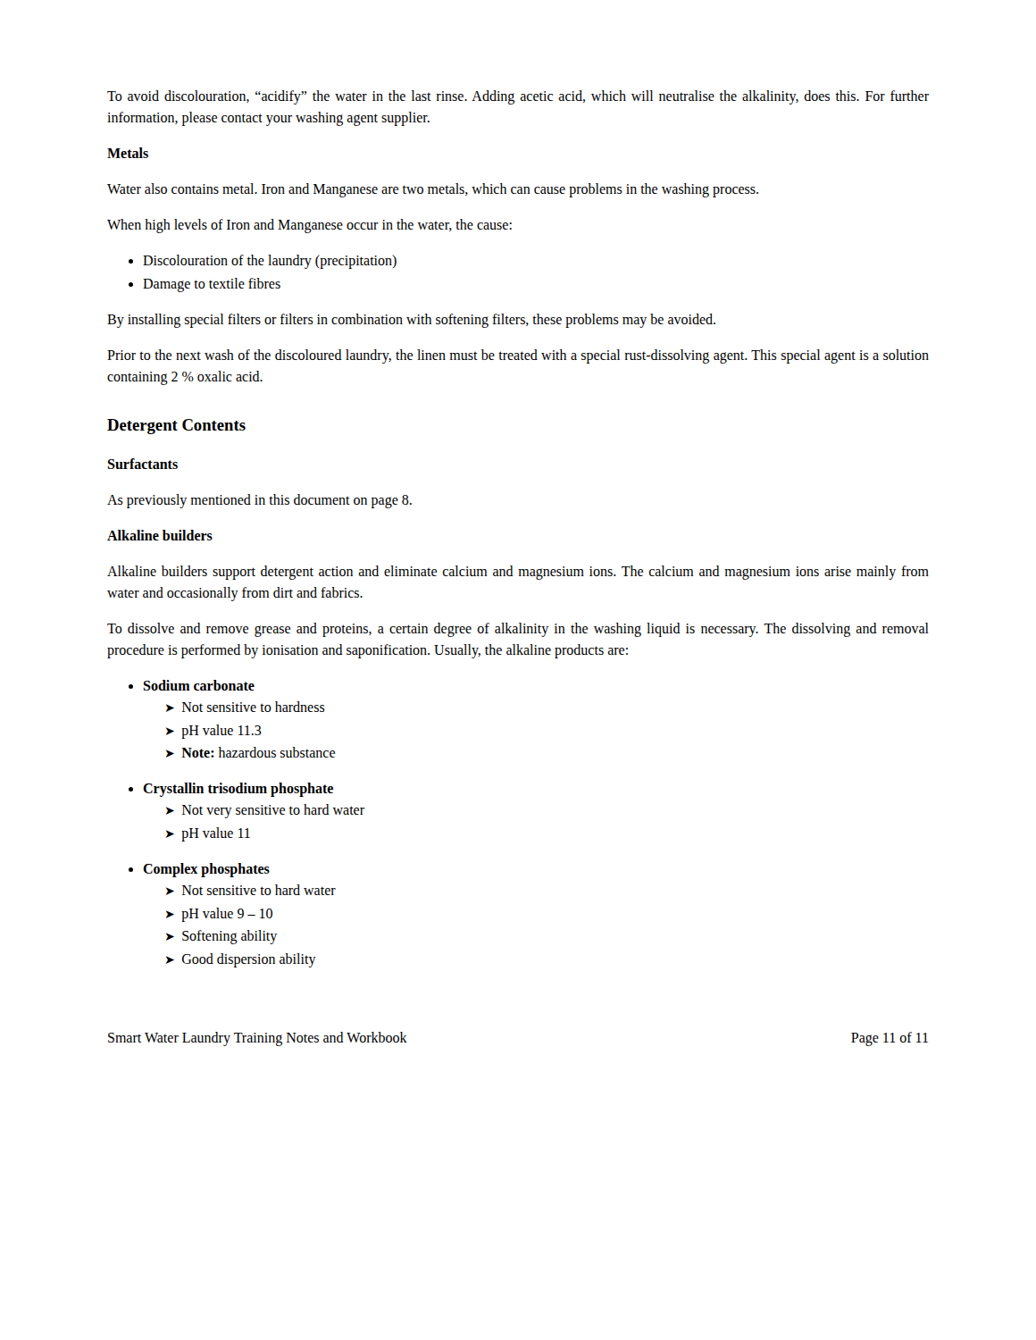To avoid discolouration, “acidify” the water in the last rinse. Adding acetic acid, which will neutralise the alkalinity, does this. For further information, please contact your washing agent supplier.
Metals
Water also contains metal. Iron and Manganese are two metals, which can cause problems in the washing process.
When high levels of Iron and Manganese occur in the water, the cause:
Discolouration of the laundry (precipitation)
Damage to textile fibres
By installing special filters or filters in combination with softening filters, these problems may be avoided.
Prior to the next wash of the discoloured laundry, the linen must be treated with a special rust-dissolving agent. This special agent is a solution containing 2 % oxalic acid.
Detergent Contents
Surfactants
As previously mentioned in this document on page 8.
Alkaline builders
Alkaline builders support detergent action and eliminate calcium and magnesium ions. The calcium and magnesium ions arise mainly from water and occasionally from dirt and fabrics.
To dissolve and remove grease and proteins, a certain degree of alkalinity in the washing liquid is necessary. The dissolving and removal procedure is performed by ionisation and saponification. Usually, the alkaline products are:
Sodium carbonate
Not sensitive to hardness
pH value 11.3
Note: hazardous substance
Crystallin trisodium phosphate
Not very sensitive to hard water
pH value 11
Complex phosphates
Not sensitive to hard water
pH value 9 – 10
Softening ability
Good dispersion ability
Smart Water Laundry Training Notes and Workbook Page 11 of 11